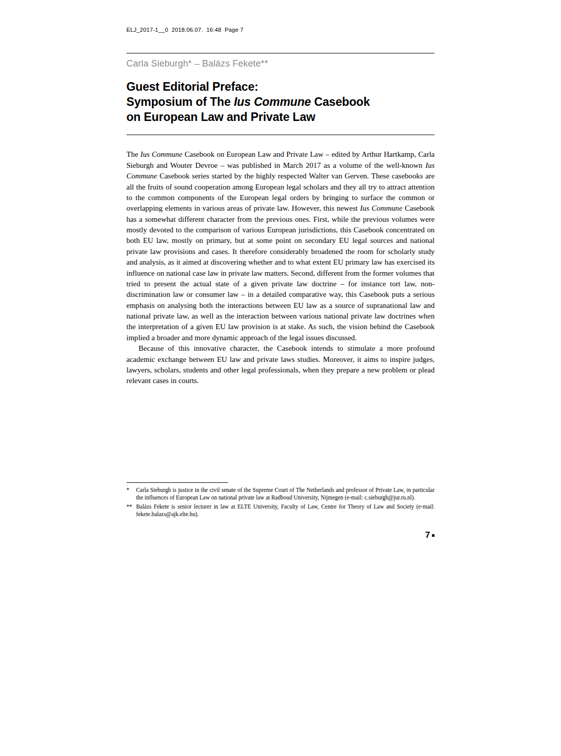ELJ_2017-1__0 2018.06.07. 16:48 Page 7
Carla Sieburgh* – Balázs Fekete**
Guest Editorial Preface:
Symposium of The Ius Commune Casebook
on European Law and Private Law
The Ius Commune Casebook on European Law and Private Law – edited by Arthur Hartkamp, Carla Sieburgh and Wouter Devroe – was published in March 2017 as a volume of the well-known Ius Commune Casebook series started by the highly respected Walter van Gerven. These casebooks are all the fruits of sound cooperation among European legal scholars and they all try to attract attention to the common components of the European legal orders by bringing to surface the common or overlapping elements in various areas of private law. However, this newest Ius Commune Casebook has a somewhat different character from the previous ones. First, while the previous volumes were mostly devoted to the comparison of various European jurisdictions, this Casebook concentrated on both EU law, mostly on primary, but at some point on secondary EU legal sources and national private law provisions and cases. It therefore considerably broadened the room for scholarly study and analysis, as it aimed at discovering whether and to what extent EU primary law has exercised its influence on national case law in private law matters. Second, different from the former volumes that tried to present the actual state of a given private law doctrine – for instance tort law, non-discrimination law or consumer law – in a detailed comparative way, this Casebook puts a serious emphasis on analysing both the interactions between EU law as a source of supranational law and national private law, as well as the interaction between various national private law doctrines when the interpretation of a given EU law provision is at stake. As such, the vision behind the Casebook implied a broader and more dynamic approach of the legal issues discussed.
Because of this innovative character, the Casebook intends to stimulate a more profound academic exchange between EU law and private laws studies. Moreover, it aims to inspire judges, lawyers, scholars, students and other legal professionals, when they prepare a new problem or plead relevant cases in courts.
*
Carla Sieburgh is justice in the civil senate of the Supreme Court of The Netherlands and professor of Private Law, in particular the influences of European Law on national private law at Radboud University, Nijmegen (e-mail: c.sieburgh@jur.ru.nl).
**
Balázs Fekete is senior lecturer in law at ELTE University, Faculty of Law, Centre for Theory of Law and Society (e-mail: fekete.balazs@ajk.elte.hu).
7